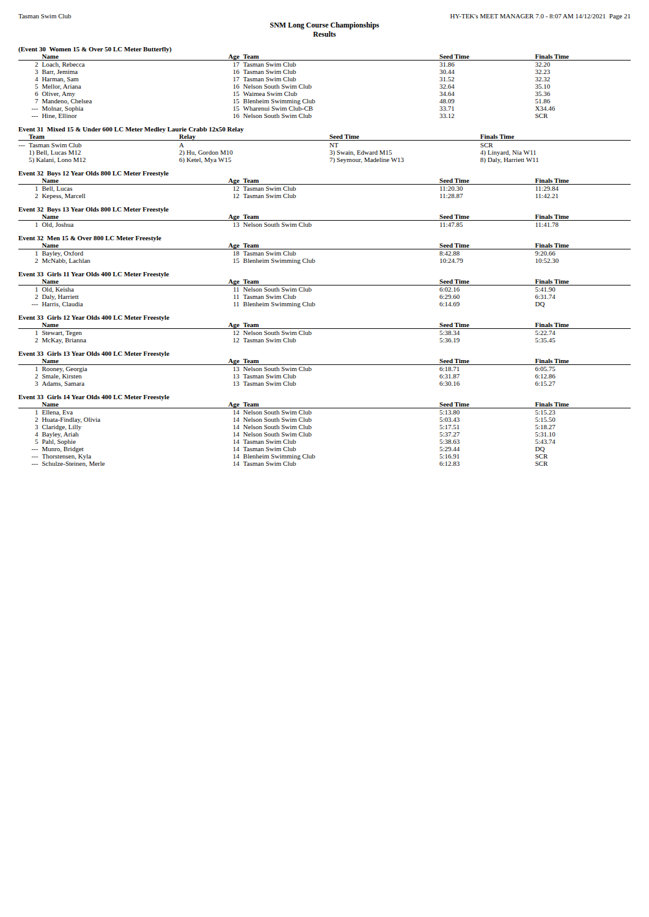Tasman Swim Club
HY-TEK's MEET MANAGER 7.0 - 8:07 AM 14/12/2021 Page 21
SNM Long Course Championships
Results
(Event 30 Women 15 & Over 50 LC Meter Butterfly)
| | Name | Age | Team | Seed Time | Finals Time |
| --- | --- | --- | --- | --- | --- |
| 2 | Loach, Rebecca | 17 | Tasman Swim Club | 31.86 | 32.20 |
| 3 | Barr, Jemima | 16 | Tasman Swim Club | 30.44 | 32.23 |
| 4 | Harman, Sam | 17 | Tasman Swim Club | 31.52 | 32.32 |
| 5 | Mellor, Ariana | 16 | Nelson South Swim Club | 32.64 | 35.10 |
| 6 | Oliver, Amy | 15 | Waimea Swim Club | 34.64 | 35.36 |
| 7 | Mandeno, Chelsea | 15 | Blenheim Swimming Club | 48.09 | 51.86 |
| --- | Molnar, Sophia | 15 | Wharenui Swim Club-CB | 33.71 | X34.46 |
| --- | Hine, Ellinor | 16 | Nelson South Swim Club | 33.12 | SCR |
Event 31 Mixed 15 & Under 600 LC Meter Medley Laurie Crabb 12x50 Relay
| | Team | Relay | Seed Time | Finals Time |
| --- | --- | --- | --- | --- |
| --- | Tasman Swim Club | A | NT | SCR |
| | 1) Bell, Lucas M12 | 2) Hu, Gordon M10 | 3) Swain, Edward M15 | 4) Linyard, Nia W11 |
| | 5) Kalani, Lono M12 | 6) Ketel, Mya W15 | 7) Seymour, Madeline W13 | 8) Daly, Harriett W11 |
Event 32 Boys 12 Year Olds 800 LC Meter Freestyle
| | Name | Age | Team | Seed Time | Finals Time |
| --- | --- | --- | --- | --- | --- |
| 1 | Bell, Lucas | 12 | Tasman Swim Club | 11:20.30 | 11:29.84 |
| 2 | Kepess, Marcell | 12 | Tasman Swim Club | 11:28.87 | 11:42.21 |
Event 32 Boys 13 Year Olds 800 LC Meter Freestyle
| | Name | Age | Team | Seed Time | Finals Time |
| --- | --- | --- | --- | --- | --- |
| 1 | Old, Joshua | 13 | Nelson South Swim Club | 11:47.85 | 11:41.78 |
Event 32 Men 15 & Over 800 LC Meter Freestyle
| | Name | Age | Team | Seed Time | Finals Time |
| --- | --- | --- | --- | --- | --- |
| 1 | Bayley, Oxford | 18 | Tasman Swim Club | 8:42.88 | 9:20.66 |
| 2 | McNabb, Lachlan | 15 | Blenheim Swimming Club | 10:24.79 | 10:52.30 |
Event 33 Girls 11 Year Olds 400 LC Meter Freestyle
| | Name | Age | Team | Seed Time | Finals Time |
| --- | --- | --- | --- | --- | --- |
| 1 | Old, Keisha | 11 | Nelson South Swim Club | 6:02.16 | 5:41.90 |
| 2 | Daly, Harriett | 11 | Tasman Swim Club | 6:29.60 | 6:31.74 |
| --- | Harris, Claudia | 11 | Blenheim Swimming Club | 6:14.69 | DQ |
Event 33 Girls 12 Year Olds 400 LC Meter Freestyle
| | Name | Age | Team | Seed Time | Finals Time |
| --- | --- | --- | --- | --- | --- |
| 1 | Stewart, Tegen | 12 | Nelson South Swim Club | 5:38.34 | 5:22.74 |
| 2 | McKay, Brianna | 12 | Tasman Swim Club | 5:36.19 | 5:35.45 |
Event 33 Girls 13 Year Olds 400 LC Meter Freestyle
| | Name | Age | Team | Seed Time | Finals Time |
| --- | --- | --- | --- | --- | --- |
| 1 | Rooney, Georgia | 13 | Nelson South Swim Club | 6:18.71 | 6:05.75 |
| 2 | Smale, Kirsten | 13 | Tasman Swim Club | 6:31.87 | 6:12.86 |
| 3 | Adams, Samara | 13 | Tasman Swim Club | 6:30.16 | 6:15.27 |
Event 33 Girls 14 Year Olds 400 LC Meter Freestyle
| | Name | Age | Team | Seed Time | Finals Time |
| --- | --- | --- | --- | --- | --- |
| 1 | Ellena, Eva | 14 | Nelson South Swim Club | 5:13.80 | 5:15.23 |
| 2 | Huata-Findlay, Olivia | 14 | Nelson South Swim Club | 5:03.43 | 5:15.50 |
| 3 | Claridge, Lilly | 14 | Nelson South Swim Club | 5:17.51 | 5:18.27 |
| 4 | Bayley, Ariah | 14 | Nelson South Swim Club | 5:37.27 | 5:31.10 |
| 5 | Pahl, Sophie | 14 | Tasman Swim Club | 5:38.63 | 5:43.74 |
| --- | Munro, Bridget | 14 | Tasman Swim Club | 5:29.44 | DQ |
| --- | Thorstensen, Kyla | 14 | Blenheim Swimming Club | 5:16.91 | SCR |
| --- | Schulze-Steinen, Merle | 14 | Tasman Swim Club | 6:12.83 | SCR |